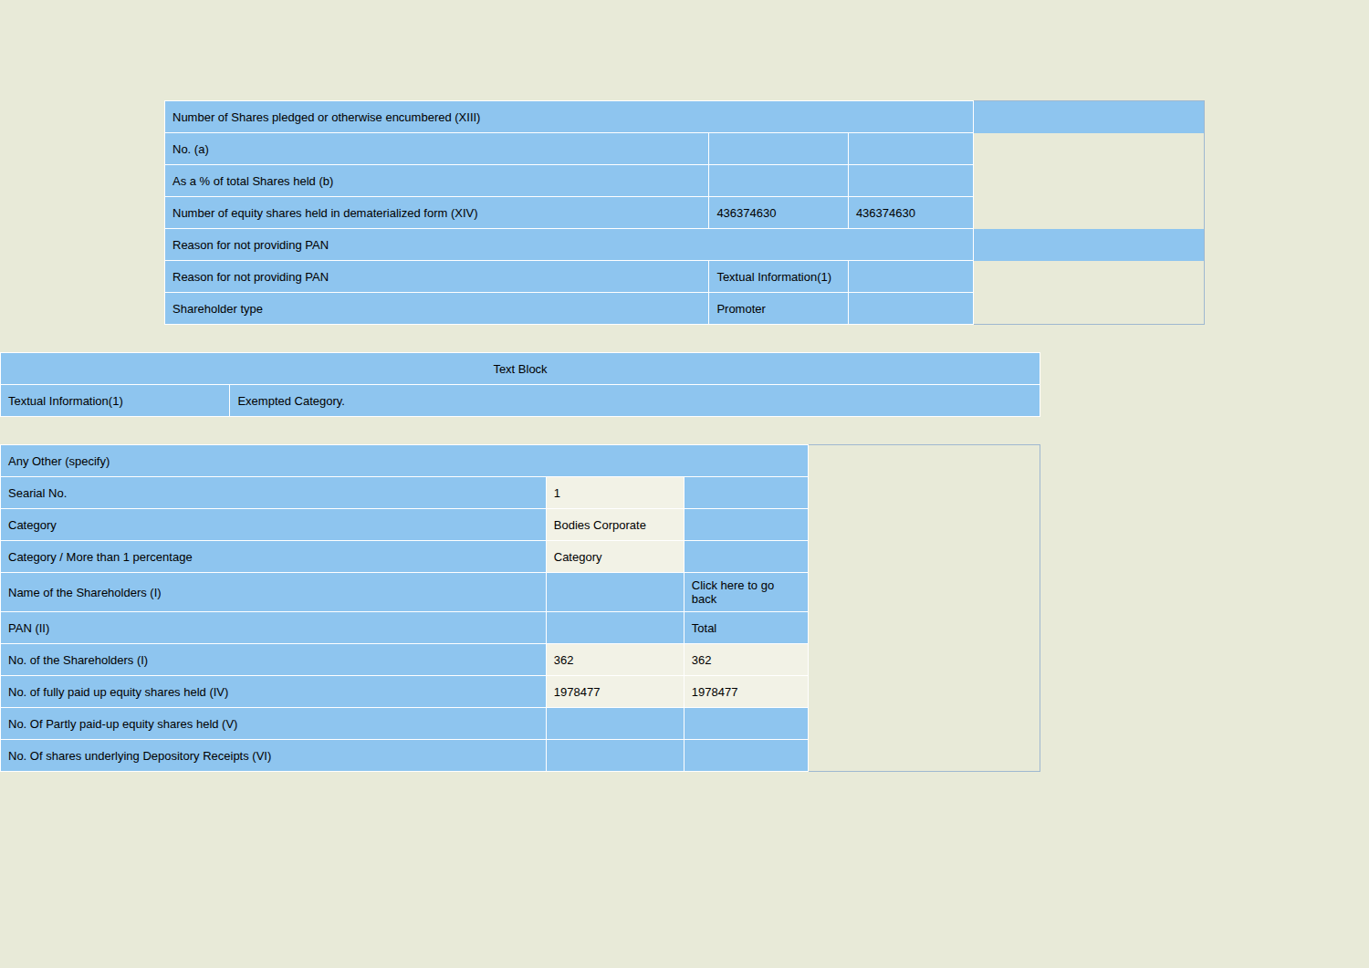| Number of Shares pledged or otherwise encumbered (XIII) | |
| No. (a) | | | |
| As a % of total Shares held (b) | | | |
| Number of equity shares held in dematerialized form (XIV) | 436374630 | 436374630 | |
| Reason for not providing PAN | |
| Reason for not providing PAN | Textual Information(1) | | |
| Shareholder type | Promoter | | |
| Text Block |
| Textual Information(1) | Exempted Category. |
| Any Other (specify) | |
| Searial No. | 1 | | |
| Category | Bodies Corporate | | |
| Category / More than 1 percentage | Category | | |
| Name of the Shareholders (I) | | Click here to go back | |
| PAN (II) | | Total | |
| No. of the Shareholders (I) | 362 | 362 | |
| No. of fully paid up equity shares held (IV) | 1978477 | 1978477 | |
| No. Of Partly paid-up equity shares held (V) | | | |
| No. Of shares underlying Depository Receipts (VI) | | | |